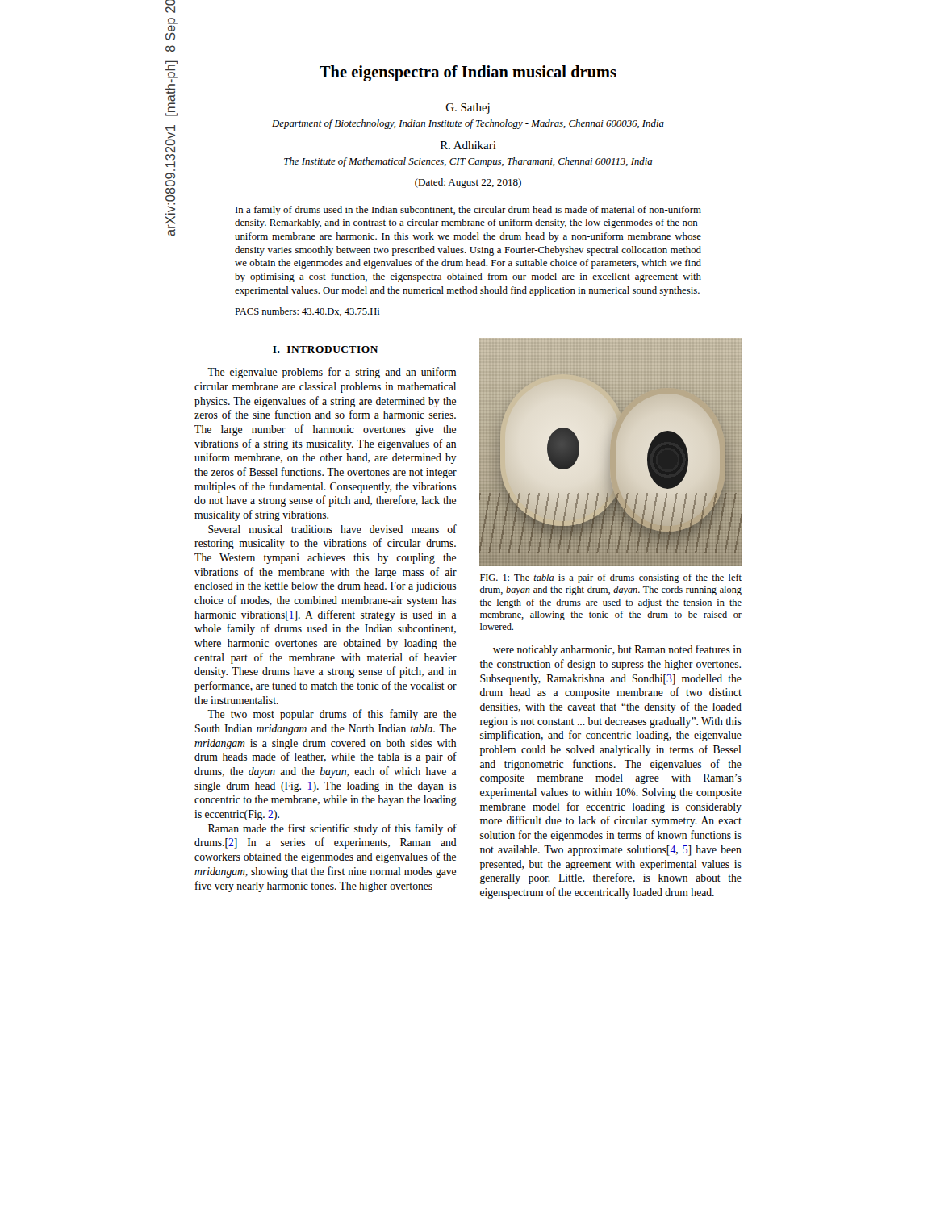arXiv:0809.1320v1 [math-ph] 8 Sep 2008
The eigenspectra of Indian musical drums
G. Sathej
Department of Biotechnology, Indian Institute of Technology - Madras, Chennai 600036, India
R. Adhikari
The Institute of Mathematical Sciences, CIT Campus, Tharamani, Chennai 600113, India
(Dated: August 22, 2018)
In a family of drums used in the Indian subcontinent, the circular drum head is made of material of non-uniform density. Remarkably, and in contrast to a circular membrane of uniform density, the low eigenmodes of the non-uniform membrane are harmonic. In this work we model the drum head by a non-uniform membrane whose density varies smoothly between two prescribed values. Using a Fourier-Chebyshev spectral collocation method we obtain the eigenmodes and eigenvalues of the drum head. For a suitable choice of parameters, which we find by optimising a cost function, the eigenspectra obtained from our model are in excellent agreement with experimental values. Our model and the numerical method should find application in numerical sound synthesis.
PACS numbers: 43.40.Dx, 43.75.Hi
I. Introduction
The eigenvalue problems for a string and an uniform circular membrane are classical problems in mathematical physics. The eigenvalues of a string are determined by the zeros of the sine function and so form a harmonic series. The large number of harmonic overtones give the vibrations of a string its musicality. The eigenvalues of an uniform membrane, on the other hand, are determined by the zeros of Bessel functions. The overtones are not integer multiples of the fundamental. Consequently, the vibrations do not have a strong sense of pitch and, therefore, lack the musicality of string vibrations.
Several musical traditions have devised means of restoring musicality to the vibrations of circular drums. The Western tympani achieves this by coupling the vibrations of the membrane with the large mass of air enclosed in the kettle below the drum head. For a judicious choice of modes, the combined membrane-air system has harmonic vibrations[1]. A different strategy is used in a whole family of drums used in the Indian subcontinent, where harmonic overtones are obtained by loading the central part of the membrane with material of heavier density. These drums have a strong sense of pitch, and in performance, are tuned to match the tonic of the vocalist or the instrumentalist.
The two most popular drums of this family are the South Indian mridangam and the North Indian tabla. The mridangam is a single drum covered on both sides with drum heads made of leather, while the tabla is a pair of drums, the dayan and the bayan, each of which have a single drum head (Fig. 1). The loading in the dayan is concentric to the membrane, while in the bayan the loading is eccentric(Fig. 2).
Raman made the first scientific study of this family of drums.[2] In a series of experiments, Raman and coworkers obtained the eigenmodes and eigenvalues of the mridangam, showing that the first nine normal modes gave five very nearly harmonic tones. The higher overtones
FIG. 1: The tabla is a pair of drums consisting of the the left drum, bayan and the right drum, dayan. The cords running along the length of the drums are used to adjust the tension in the membrane, allowing the tonic of the drum to be raised or lowered.
were noticably anharmonic, but Raman noted features in the construction of design to supress the higher overtones. Subsequently, Ramakrishna and Sondhi[3] modelled the drum head as a composite membrane of two distinct densities, with the caveat that “the density of the loaded region is not constant ... but decreases gradually”. With this simplification, and for concentric loading, the eigenvalue problem could be solved analytically in terms of Bessel and trigonometric functions. The eigenvalues of the composite membrane model agree with Raman’s experimental values to within 10%. Solving the composite membrane model for eccentric loading is considerably more difficult due to lack of circular symmetry. An exact solution for the eigenmodes in terms of known functions is not available. Two approximate solutions[4, 5] have been presented, but the agreement with experimental values is generally poor. Little, therefore, is known about the eigenspectrum of the eccentrically loaded drum head.